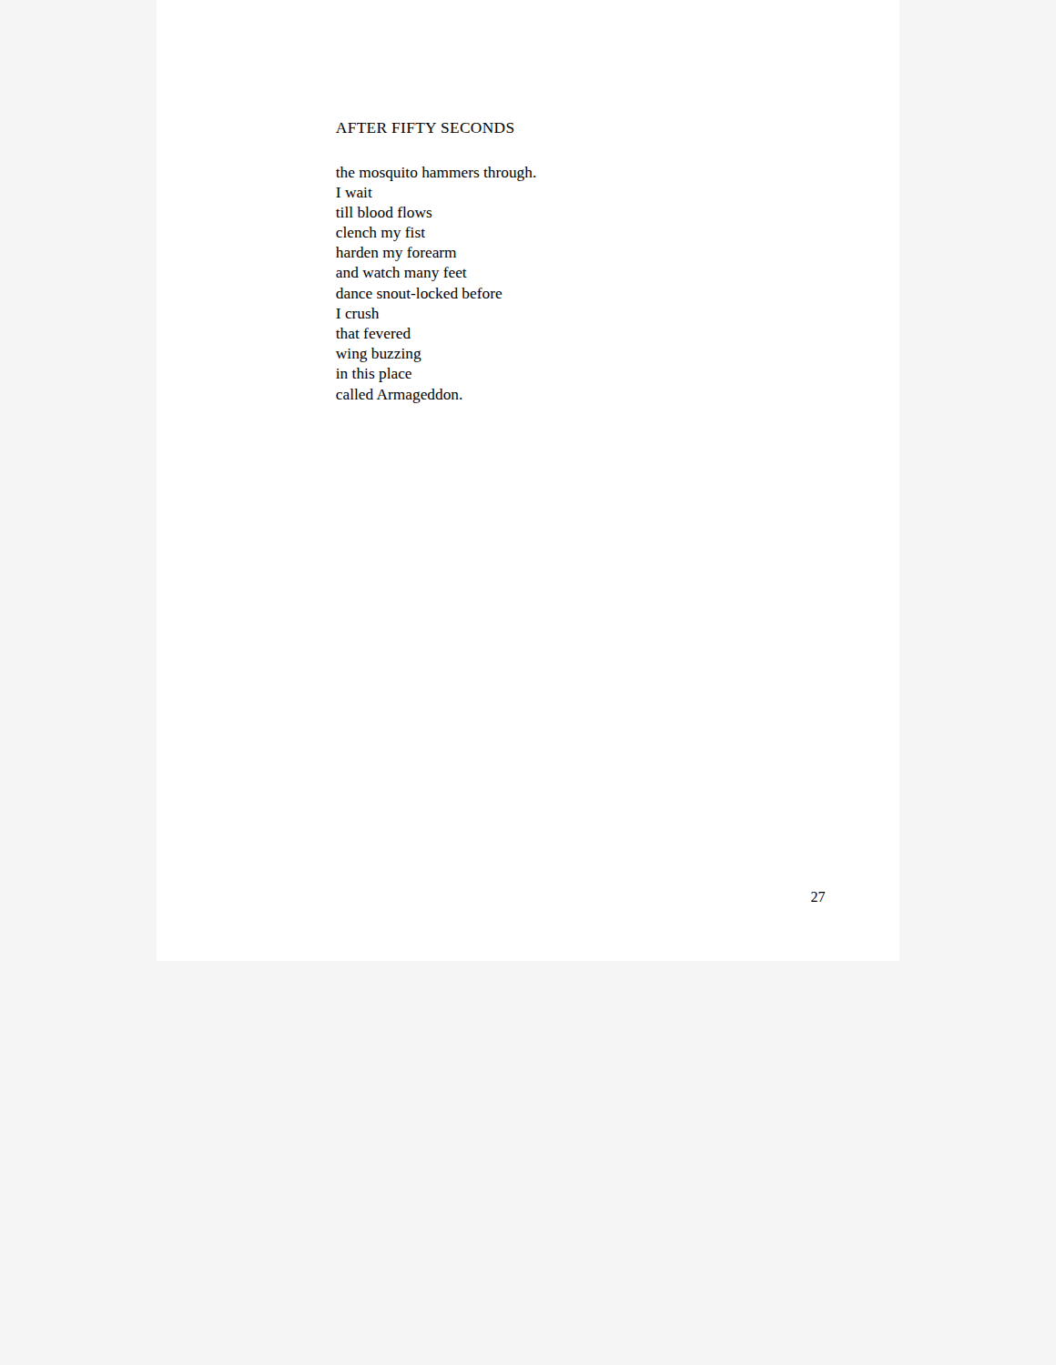After Fifty Seconds
the mosquito hammers through. I wait till blood flows clench my fist harden my forearm and watch many feet dance snout-locked before I crush that fevered wing buzzing in this place called Armageddon.
27